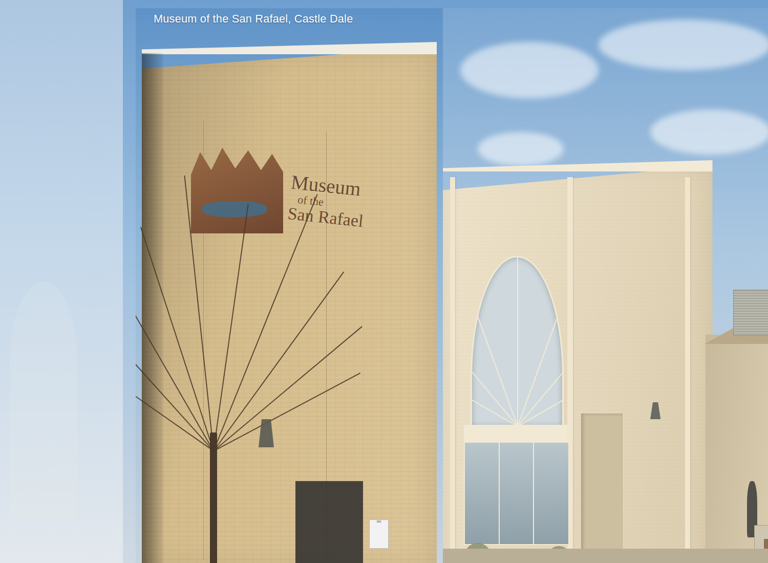Museum of the San Rafael
NO
Museum of the San Rafael, Castle Dale